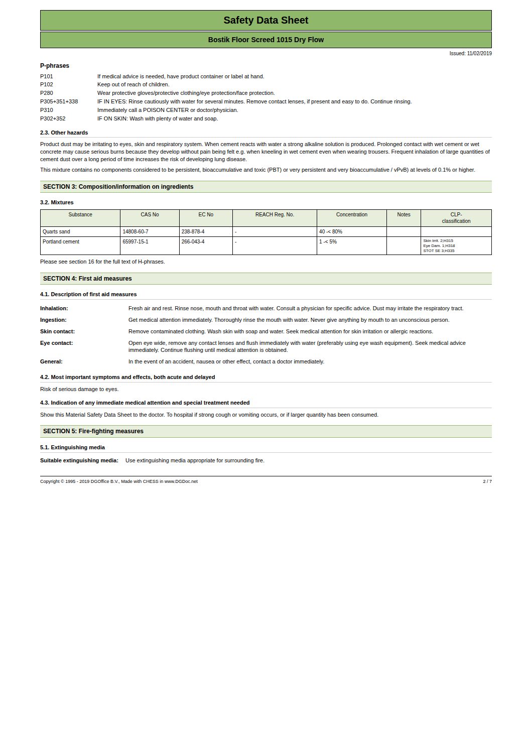Safety Data Sheet
Bostik Floor Screed 1015 Dry Flow
Issued: 11/02/2019
P-phrases
| P101 | If medical advice is needed, have product container or label at hand. |
| P102 | Keep out of reach of children. |
| P280 | Wear protective gloves/protective clothing/eye protection/face protection. |
| P305+351+338 | IF IN EYES: Rinse cautiously with water for several minutes. Remove contact lenses, if present and easy to do. Continue rinsing. |
| P310 | Immediately call a POISON CENTER or doctor/physician. |
| P302+352 | IF ON SKIN: Wash with plenty of water and soap. |
2.3. Other hazards
Product dust may be irritating to eyes, skin and respiratory system. When cement reacts with water a strong alkaline solution is produced. Prolonged contact with wet cement or wet concrete may cause serious burns because they develop without pain being felt e.g. when kneeling in wet cement even when wearing trousers. Frequent inhalation of large quantities of cement dust over a long period of time increases the risk of developing lung disease.
This mixture contains no components considered to be persistent, bioaccumulative and toxic (PBT) or very persistent and very bioaccumulative / vPvB) at levels of 0.1% or higher.
SECTION 3: Composition/information on ingredients
3.2. Mixtures
| Substance | CAS No | EC No | REACH Reg. No. | Concentration | Notes | CLP- classification |
| --- | --- | --- | --- | --- | --- | --- |
| Quarts sand | 14808-60-7 | 238-878-4 | - | 40 -< 80% | | |
| Portland cement | 65997-15-1 | 266-043-4 | - | 1 -< 5% | | Skin Irrit. 2;H315 Eye Dam. 1;H318 STOT SE 3;H335 |
Please see section 16 for the full text of H-phrases.
SECTION 4: First aid measures
4.1. Description of first aid measures
| Inhalation: | Fresh air and rest. Rinse nose, mouth and throat with water. Consult a physician for specific advice. Dust may irritate the respiratory tract. |
| Ingestion: | Get medical attention immediately. Thoroughly rinse the mouth with water. Never give anything by mouth to an unconscious person. |
| Skin contact: | Remove contaminated clothing. Wash skin with soap and water. Seek medical attention for skin irritation or allergic reactions. |
| Eye contact: | Open eye wide, remove any contact lenses and flush immediately with water (preferably using eye wash equipment). Seek medical advice immediately. Continue flushing until medical attention is obtained. |
| General: | In the event of an accident, nausea or other effect, contact a doctor immediately. |
4.2. Most important symptoms and effects, both acute and delayed
Risk of serious damage to eyes.
4.3. Indication of any immediate medical attention and special treatment needed
Show this Material Safety Data Sheet to the doctor. To hospital if strong cough or vomiting occurs, or if larger quantity has been consumed.
SECTION 5: Fire-fighting measures
5.1. Extinguishing media
Suitable extinguishing media: Use extinguishing media appropriate for surrounding fire.
Copyright © 1995 - 2019 DGOffice B.V., Made with CHESS in www.DGDoc.net
2 / 7